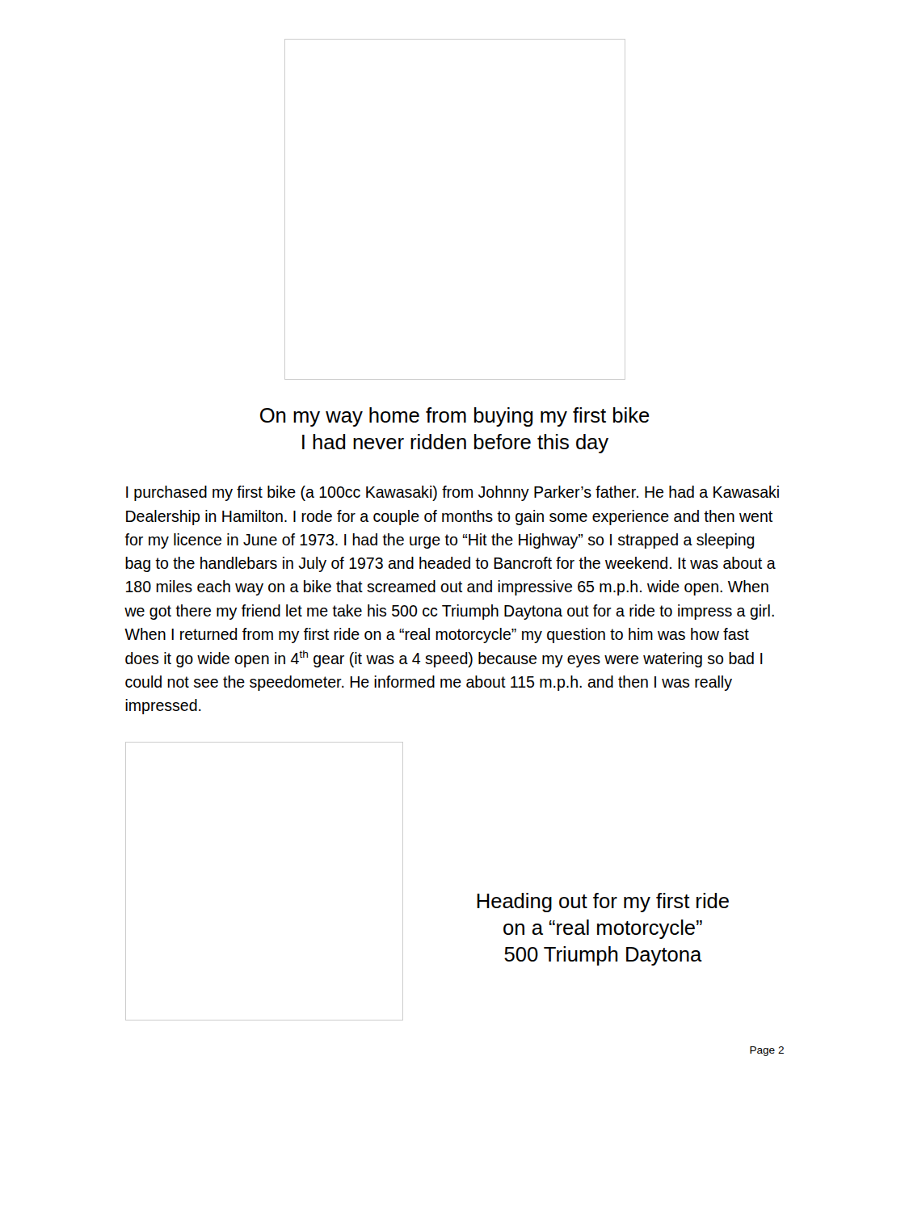On my way home from buying my first bike
I had never ridden before this day
I purchased my first bike (a 100cc Kawasaki) from Johnny Parker’s father. He had a Kawasaki Dealership in Hamilton. I rode for a couple of months to gain some experience and then went for my licence in June of 1973. I had the urge to “Hit the Highway” so I strapped a sleeping bag to the handlebars in July of 1973 and headed to Bancroft for the weekend. It was about a 180 miles each way on a bike that screamed out and impressive 65 m.p.h. wide open. When we got there my friend let me take his 500 cc Triumph Daytona out for a ride to impress a girl. When I returned from my first ride on a “real motorcycle” my question to him was how fast does it go wide open in 4th gear (it was a 4 speed) because my eyes were watering so bad I could not see the speedometer. He informed me about 115 m.p.h. and then I was really impressed.
Heading out for my first ride
on a “real motorcycle”
500 Triumph Daytona
Page 2